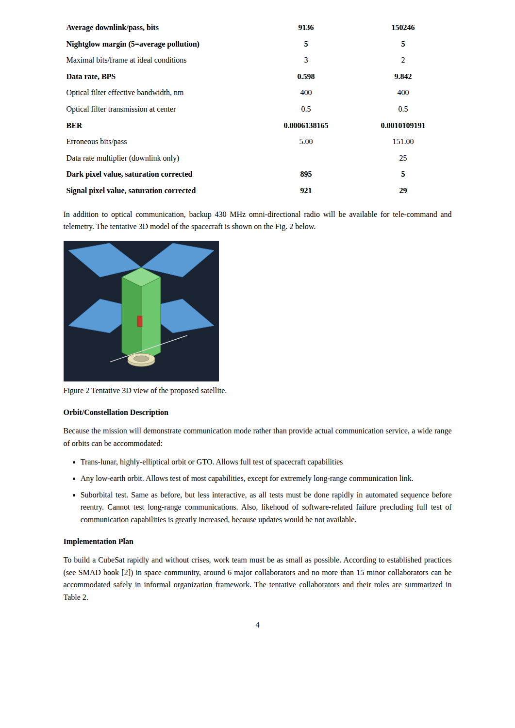| Average downlink/pass, bits | 9136 | 150246 |
| Nightglow margin (5=average pollution) | 5 | 5 |
| Maximal bits/frame at ideal conditions | 3 | 2 |
| Data rate, BPS | 0.598 | 9.842 |
| Optical filter effective bandwidth, nm | 400 | 400 |
| Optical filter transmission at center | 0.5 | 0.5 |
| BER | 0.0006138165 | 0.0010109191 |
| Erroneous bits/pass | 5.00 | 151.00 |
| Data rate multiplier (downlink only) | | 25 |
| Dark pixel value, saturation corrected | 895 | 5 |
| Signal pixel value, saturation corrected | 921 | 29 |
In addition to optical communication, backup 430 MHz omni-directional radio will be available for tele-command and telemetry. The tentative 3D model of the spacecraft is shown on the Fig. 2 below.
Figure 2 Tentative 3D view of the proposed satellite.
Orbit/Constellation Description
Because the mission will demonstrate communication mode rather than provide actual communication service, a wide range of orbits can be accommodated:
Trans-lunar, highly-elliptical orbit or GTO. Allows full test of spacecraft capabilities
Any low-earth orbit. Allows test of most capabilities, except for extremely long-range communication link.
Suborbital test. Same as before, but less interactive, as all tests must be done rapidly in automated sequence before reentry. Cannot test long-range communications. Also, likehood of software-related failure precluding full test of communication capabilities is greatly increased, because updates would be not available.
Implementation Plan
To build a CubeSat rapidly and without crises, work team must be as small as possible. According to established practices (see SMAD book [2]) in space community, around 6 major collaborators and no more than 15 minor collaborators can be accommodated safely in informal organization framework. The tentative collaborators and their roles are summarized in Table 2.
4